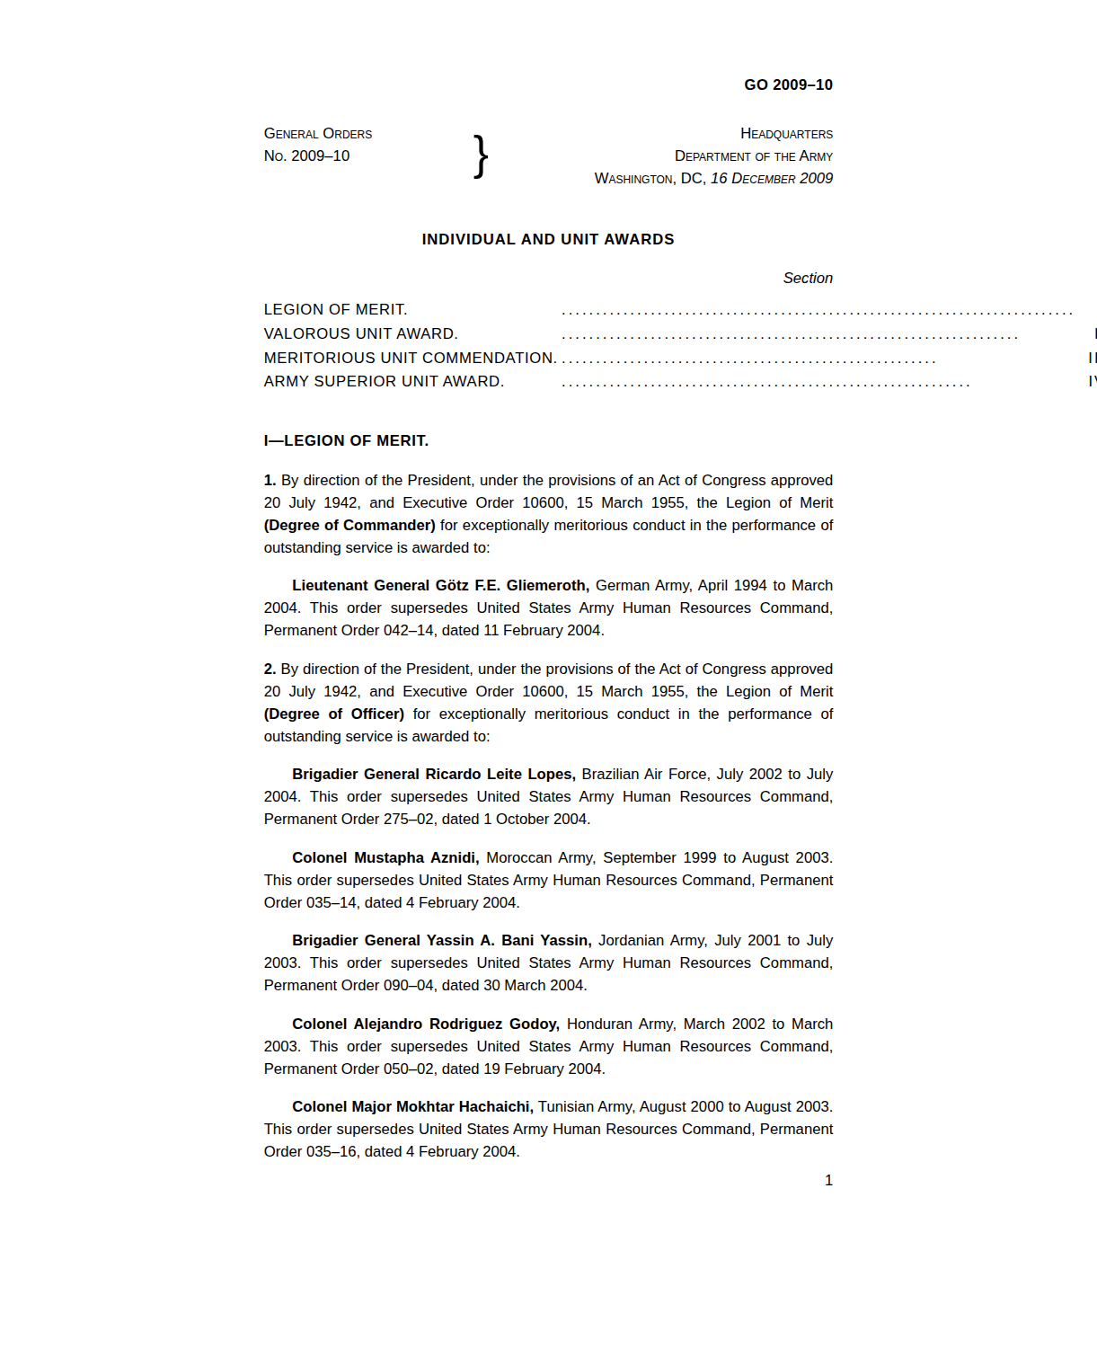GO 2009–10
General Orders No. 2009–10
}
Headquarters Department of the Army Washington, DC, 16 December 2009
INDIVIDUAL AND UNIT AWARDS
Section
| LEGION OF MERIT. | ........................................................................... | I |
| VALOROUS UNIT AWARD. | ................................................................... | II |
| MERITORIOUS UNIT COMMENDATION. | ....................................................... | III |
| ARMY SUPERIOR UNIT AWARD. | ............................................................ | IV |
I—LEGION OF MERIT.
1. By direction of the President, under the provisions of an Act of Congress approved 20 July 1942, and Executive Order 10600, 15 March 1955, the Legion of Merit (Degree of Commander) for exceptionally meritorious conduct in the performance of outstanding service is awarded to:
Lieutenant General Götz F.E. Gliemeroth, German Army, April 1994 to March 2004. This order supersedes United States Army Human Resources Command, Permanent Order 042–14, dated 11 February 2004.
2. By direction of the President, under the provisions of the Act of Congress approved 20 July 1942, and Executive Order 10600, 15 March 1955, the Legion of Merit (Degree of Officer) for exceptionally meritorious conduct in the performance of outstanding service is awarded to:
Brigadier General Ricardo Leite Lopes, Brazilian Air Force, July 2002 to July 2004. This order supersedes United States Army Human Resources Command, Permanent Order 275–02, dated 1 October 2004.
Colonel Mustapha Aznidi, Moroccan Army, September 1999 to August 2003. This order supersedes United States Army Human Resources Command, Permanent Order 035–14, dated 4 February 2004.
Brigadier General Yassin A. Bani Yassin, Jordanian Army, July 2001 to July 2003. This order supersedes United States Army Human Resources Command, Permanent Order 090–04, dated 30 March 2004.
Colonel Alejandro Rodriguez Godoy, Honduran Army, March 2002 to March 2003. This order supersedes United States Army Human Resources Command, Permanent Order 050–02, dated 19 February 2004.
Colonel Major Mokhtar Hachaichi, Tunisian Army, August 2000 to August 2003. This order supersedes United States Army Human Resources Command, Permanent Order 035–16, dated 4 February 2004.
1